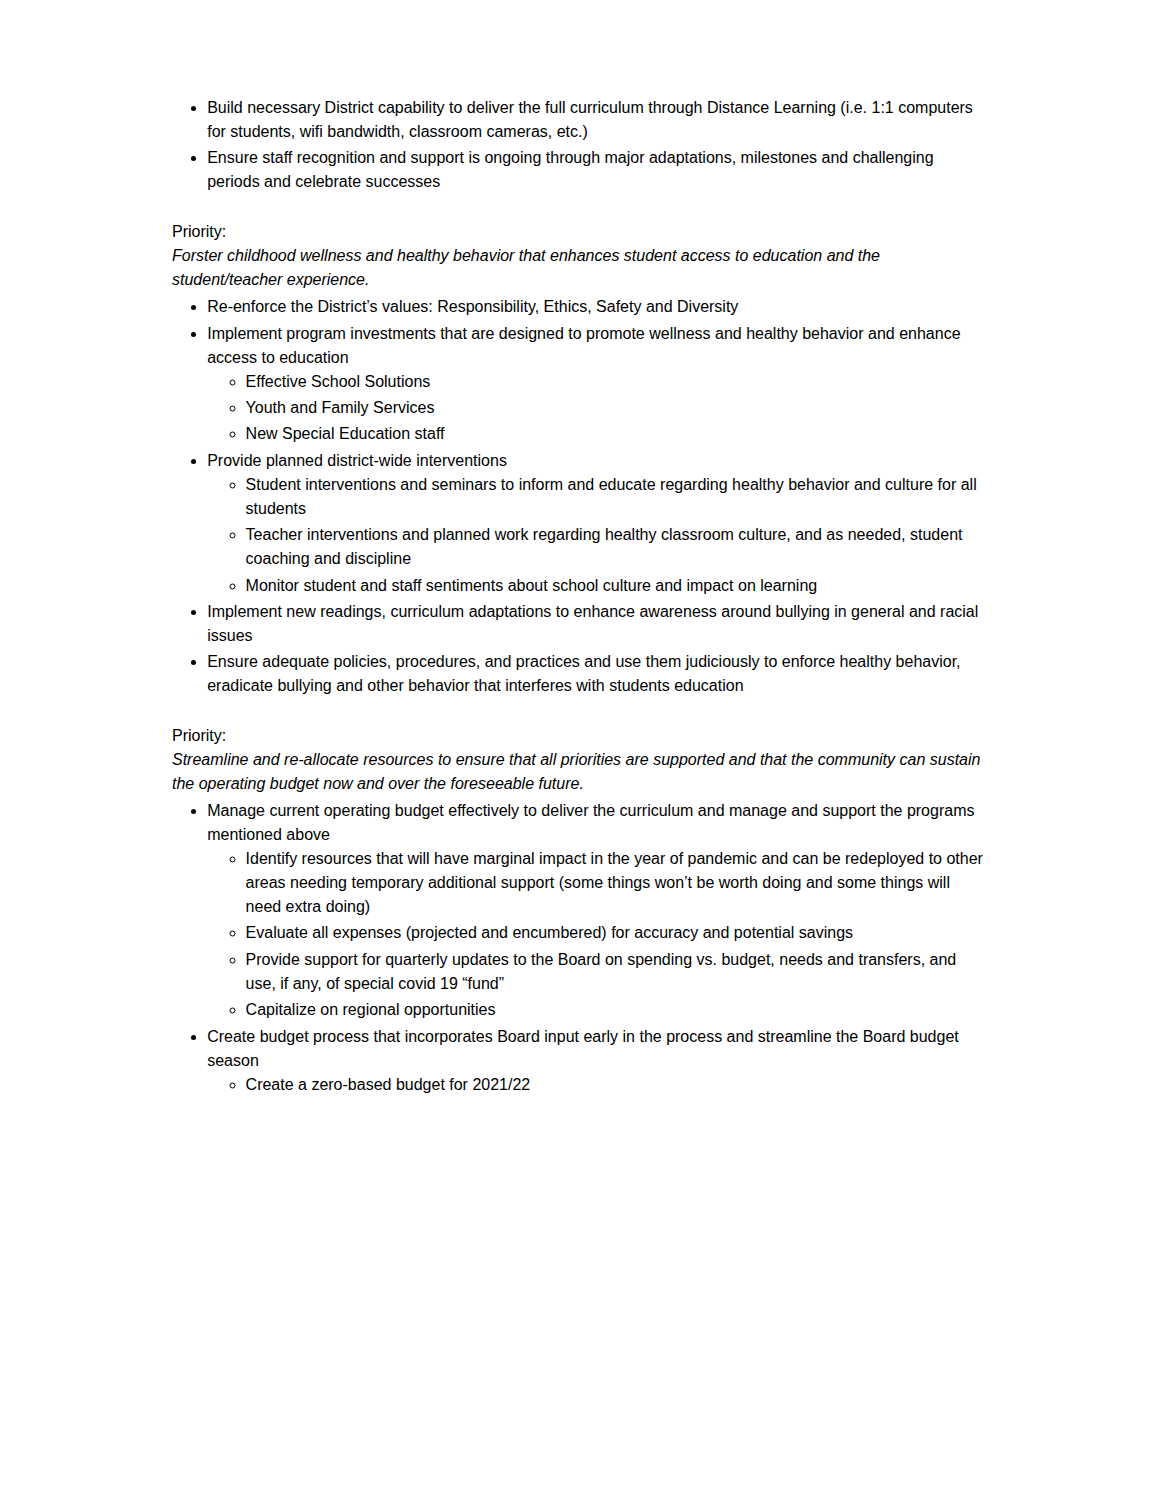Build necessary District capability to deliver the full curriculum through Distance Learning (i.e. 1:1 computers for students, wifi bandwidth, classroom cameras, etc.)
Ensure staff recognition and support is ongoing through major adaptations, milestones and challenging periods and celebrate successes
Priority:
Forster childhood wellness and healthy behavior that enhances student access to education and the student/teacher experience.
Re-enforce the District’s values: Responsibility, Ethics, Safety and Diversity
Implement program investments that are designed to promote wellness and healthy behavior and enhance access to education
Effective School Solutions
Youth and Family Services
New Special Education staff
Provide planned district-wide interventions
Student interventions and seminars to inform and educate regarding healthy behavior and culture for all students
Teacher interventions and planned work regarding healthy classroom culture, and as needed, student coaching and discipline
Monitor student and staff sentiments about school culture and impact on learning
Implement new readings, curriculum adaptations to enhance awareness around bullying in general and racial issues
Ensure adequate policies, procedures, and practices and use them judiciously to enforce healthy behavior, eradicate bullying and other behavior that interferes with students education
Priority:
Streamline and re-allocate resources to ensure that all priorities are supported and that the community can sustain the operating budget now and over the foreseeable future.
Manage current operating budget effectively to deliver the curriculum and manage and support the programs mentioned above
Identify resources that will have marginal impact in the year of pandemic and can be redeployed to other areas needing temporary additional support (some things won’t be worth doing and some things will need extra doing)
Evaluate all expenses (projected and encumbered) for accuracy and potential savings
Provide support for quarterly updates to the Board on spending vs. budget, needs and transfers, and use, if any, of special covid 19 “fund”
Capitalize on regional opportunities
Create budget process that incorporates Board input early in the process and streamline the Board budget season
Create a zero-based budget for 2021/22